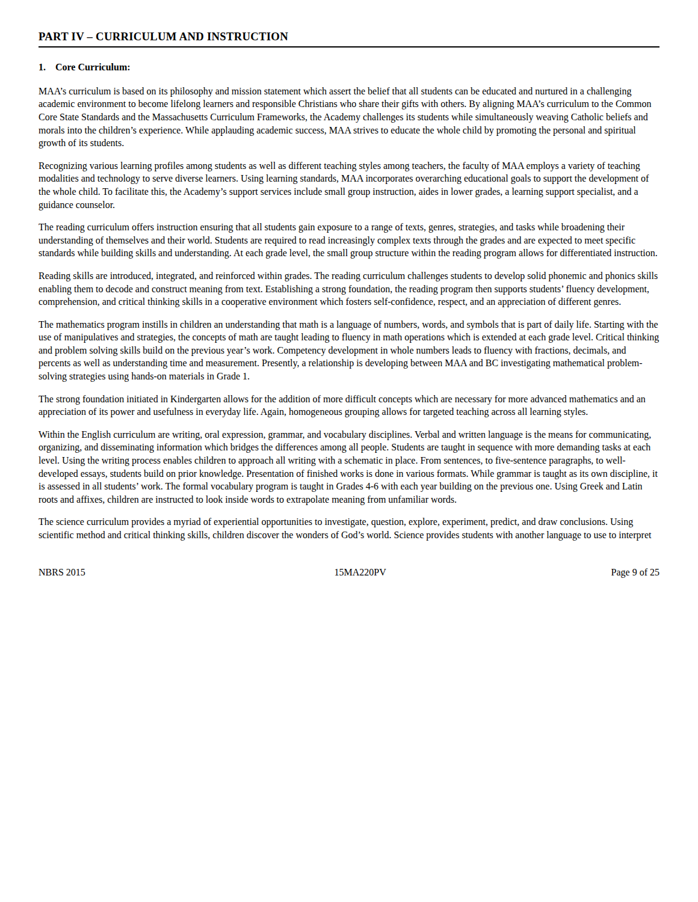PART IV – CURRICULUM AND INSTRUCTION
1. Core Curriculum:
MAA’s curriculum is based on its philosophy and mission statement which assert the belief that all students can be educated and nurtured in a challenging academic environment to become lifelong learners and responsible Christians who share their gifts with others. By aligning MAA’s curriculum to the Common Core State Standards and the Massachusetts Curriculum Frameworks, the Academy challenges its students while simultaneously weaving Catholic beliefs and morals into the children’s experience. While applauding academic success, MAA strives to educate the whole child by promoting the personal and spiritual growth of its students.
Recognizing various learning profiles among students as well as different teaching styles among teachers, the faculty of MAA employs a variety of teaching modalities and technology to serve diverse learners. Using learning standards, MAA incorporates overarching educational goals to support the development of the whole child. To facilitate this, the Academy’s support services include small group instruction, aides in lower grades, a learning support specialist, and a guidance counselor.
The reading curriculum offers instruction ensuring that all students gain exposure to a range of texts, genres, strategies, and tasks while broadening their understanding of themselves and their world. Students are required to read increasingly complex texts through the grades and are expected to meet specific standards while building skills and understanding. At each grade level, the small group structure within the reading program allows for differentiated instruction.
Reading skills are introduced, integrated, and reinforced within grades. The reading curriculum challenges students to develop solid phonemic and phonics skills enabling them to decode and construct meaning from text. Establishing a strong foundation, the reading program then supports students’ fluency development, comprehension, and critical thinking skills in a cooperative environment which fosters self-confidence, respect, and an appreciation of different genres.
The mathematics program instills in children an understanding that math is a language of numbers, words, and symbols that is part of daily life. Starting with the use of manipulatives and strategies, the concepts of math are taught leading to fluency in math operations which is extended at each grade level. Critical thinking and problem solving skills build on the previous year’s work. Competency development in whole numbers leads to fluency with fractions, decimals, and percents as well as understanding time and measurement. Presently, a relationship is developing between MAA and BC investigating mathematical problem-solving strategies using hands-on materials in Grade 1.
The strong foundation initiated in Kindergarten allows for the addition of more difficult concepts which are necessary for more advanced mathematics and an appreciation of its power and usefulness in everyday life. Again, homogeneous grouping allows for targeted teaching across all learning styles.
Within the English curriculum are writing, oral expression, grammar, and vocabulary disciplines. Verbal and written language is the means for communicating, organizing, and disseminating information which bridges the differences among all people. Students are taught in sequence with more demanding tasks at each level. Using the writing process enables children to approach all writing with a schematic in place. From sentences, to five-sentence paragraphs, to well-developed essays, students build on prior knowledge. Presentation of finished works is done in various formats. While grammar is taught as its own discipline, it is assessed in all students’ work. The formal vocabulary program is taught in Grades 4-6 with each year building on the previous one. Using Greek and Latin roots and affixes, children are instructed to look inside words to extrapolate meaning from unfamiliar words.
The science curriculum provides a myriad of experiential opportunities to investigate, question, explore, experiment, predict, and draw conclusions. Using scientific method and critical thinking skills, children discover the wonders of God’s world. Science provides students with another language to use to interpret
NBRS 2015 15MA220PV Page 9 of 25